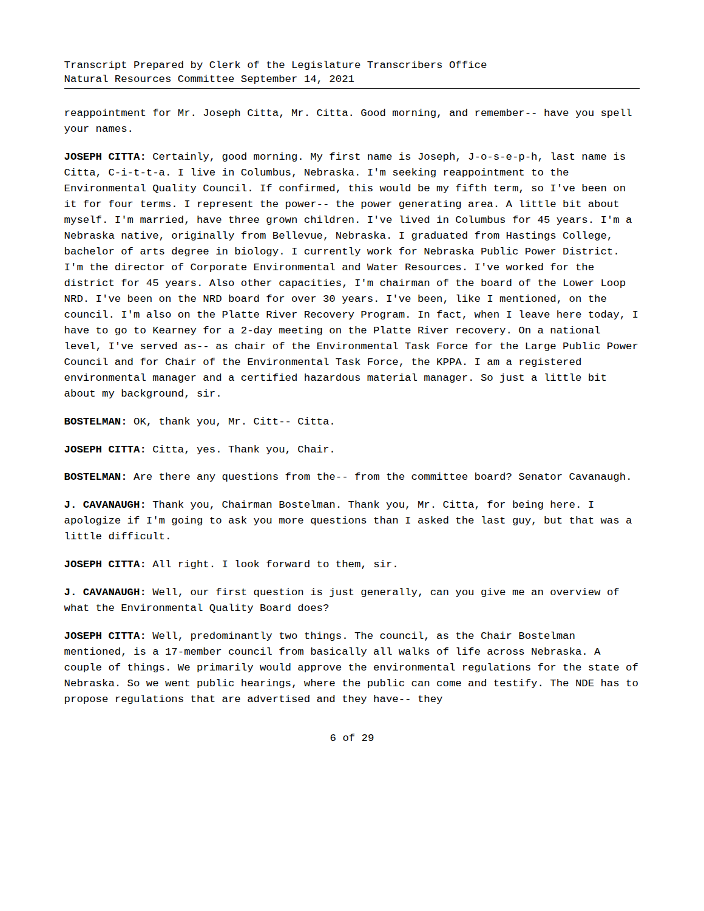Transcript Prepared by Clerk of the Legislature Transcribers Office
Natural Resources Committee September 14, 2021
reappointment for Mr. Joseph Citta, Mr. Citta. Good morning, and remember-- have you spell your names.
JOSEPH CITTA: Certainly, good morning. My first name is Joseph, J-o-s-e-p-h, last name is Citta, C-i-t-t-a. I live in Columbus, Nebraska. I'm seeking reappointment to the Environmental Quality Council. If confirmed, this would be my fifth term, so I've been on it for four terms. I represent the power-- the power generating area. A little bit about myself. I'm married, have three grown children. I've lived in Columbus for 45 years. I'm a Nebraska native, originally from Bellevue, Nebraska. I graduated from Hastings College, bachelor of arts degree in biology. I currently work for Nebraska Public Power District. I'm the director of Corporate Environmental and Water Resources. I've worked for the district for 45 years. Also other capacities, I'm chairman of the board of the Lower Loop NRD. I've been on the NRD board for over 30 years. I've been, like I mentioned, on the council. I'm also on the Platte River Recovery Program. In fact, when I leave here today, I have to go to Kearney for a 2-day meeting on the Platte River recovery. On a national level, I've served as-- as chair of the Environmental Task Force for the Large Public Power Council and for Chair of the Environmental Task Force, the KPPA. I am a registered environmental manager and a certified hazardous material manager. So just a little bit about my background, sir.
BOSTELMAN: OK, thank you, Mr. Citt-- Citta.
JOSEPH CITTA: Citta, yes. Thank you, Chair.
BOSTELMAN: Are there any questions from the-- from the committee board? Senator Cavanaugh.
J. CAVANAUGH: Thank you, Chairman Bostelman. Thank you, Mr. Citta, for being here. I apologize if I'm going to ask you more questions than I asked the last guy, but that was a little difficult.
JOSEPH CITTA: All right. I look forward to them, sir.
J. CAVANAUGH: Well, our first question is just generally, can you give me an overview of what the Environmental Quality Board does?
JOSEPH CITTA: Well, predominantly two things. The council, as the Chair Bostelman mentioned, is a 17-member council from basically all walks of life across Nebraska. A couple of things. We primarily would approve the environmental regulations for the state of Nebraska. So we went public hearings, where the public can come and testify. The NDE has to propose regulations that are advertised and they have-- they
6 of 29